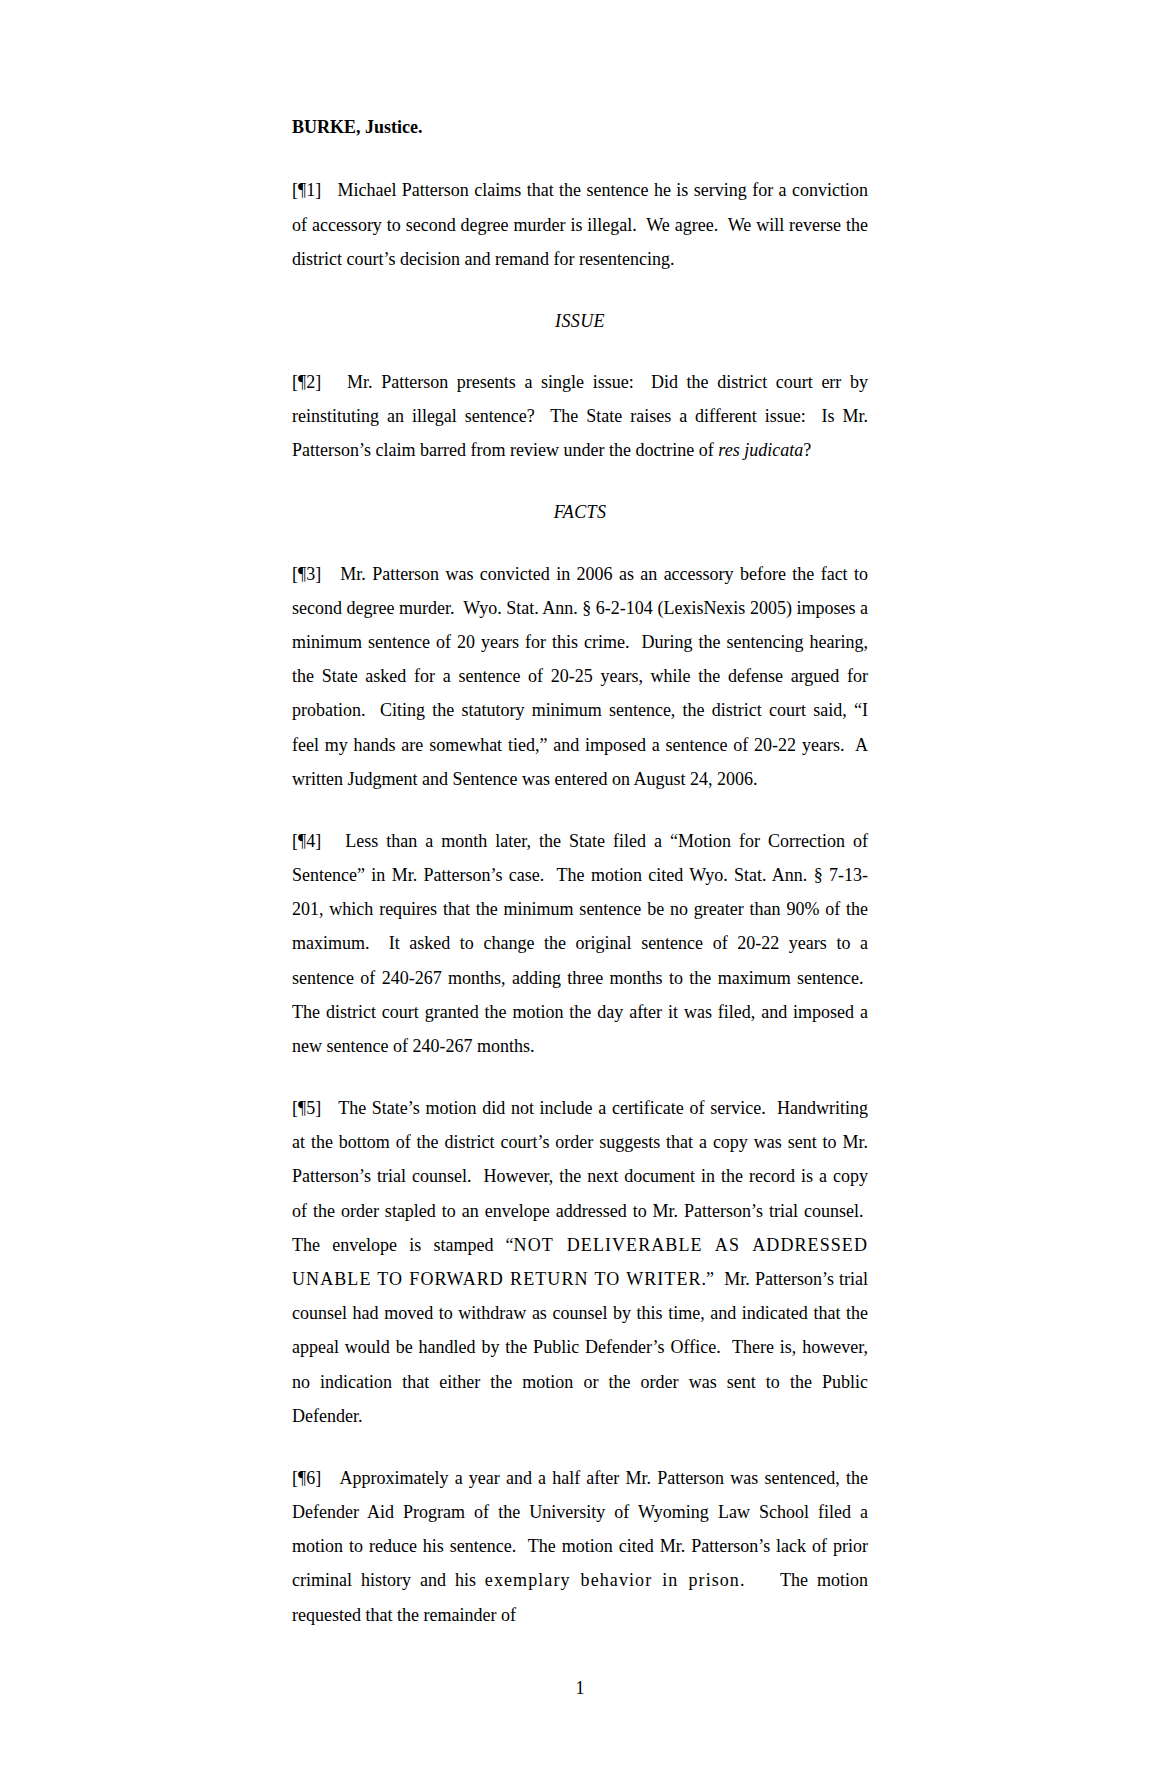BURKE, Justice.
[¶1] Michael Patterson claims that the sentence he is serving for a conviction of accessory to second degree murder is illegal. We agree. We will reverse the district court’s decision and remand for resentencing.
ISSUE
[¶2] Mr. Patterson presents a single issue: Did the district court err by reinstituting an illegal sentence? The State raises a different issue: Is Mr. Patterson’s claim barred from review under the doctrine of res judicata?
FACTS
[¶3] Mr. Patterson was convicted in 2006 as an accessory before the fact to second degree murder. Wyo. Stat. Ann. § 6-2-104 (LexisNexis 2005) imposes a minimum sentence of 20 years for this crime. During the sentencing hearing, the State asked for a sentence of 20-25 years, while the defense argued for probation. Citing the statutory minimum sentence, the district court said, “I feel my hands are somewhat tied,” and imposed a sentence of 20-22 years. A written Judgment and Sentence was entered on August 24, 2006.
[¶4] Less than a month later, the State filed a “Motion for Correction of Sentence” in Mr. Patterson’s case. The motion cited Wyo. Stat. Ann. § 7-13-201, which requires that the minimum sentence be no greater than 90% of the maximum. It asked to change the original sentence of 20-22 years to a sentence of 240-267 months, adding three months to the maximum sentence. The district court granted the motion the day after it was filed, and imposed a new sentence of 240-267 months.
[¶5] The State’s motion did not include a certificate of service. Handwriting at the bottom of the district court’s order suggests that a copy was sent to Mr. Patterson’s trial counsel. However, the next document in the record is a copy of the order stapled to an envelope addressed to Mr. Patterson’s trial counsel. The envelope is stamped “NOT DELIVERABLE AS ADDRESSED UNABLE TO FORWARD RETURN TO WRITER.” Mr. Patterson’s trial counsel had moved to withdraw as counsel by this time, and indicated that the appeal would be handled by the Public Defender’s Office. There is, however, no indication that either the motion or the order was sent to the Public Defender.
[¶6] Approximately a year and a half after Mr. Patterson was sentenced, the Defender Aid Program of the University of Wyoming Law School filed a motion to reduce his sentence. The motion cited Mr. Patterson’s lack of prior criminal history and his exemplary behavior in prison. The motion requested that the remainder of
1